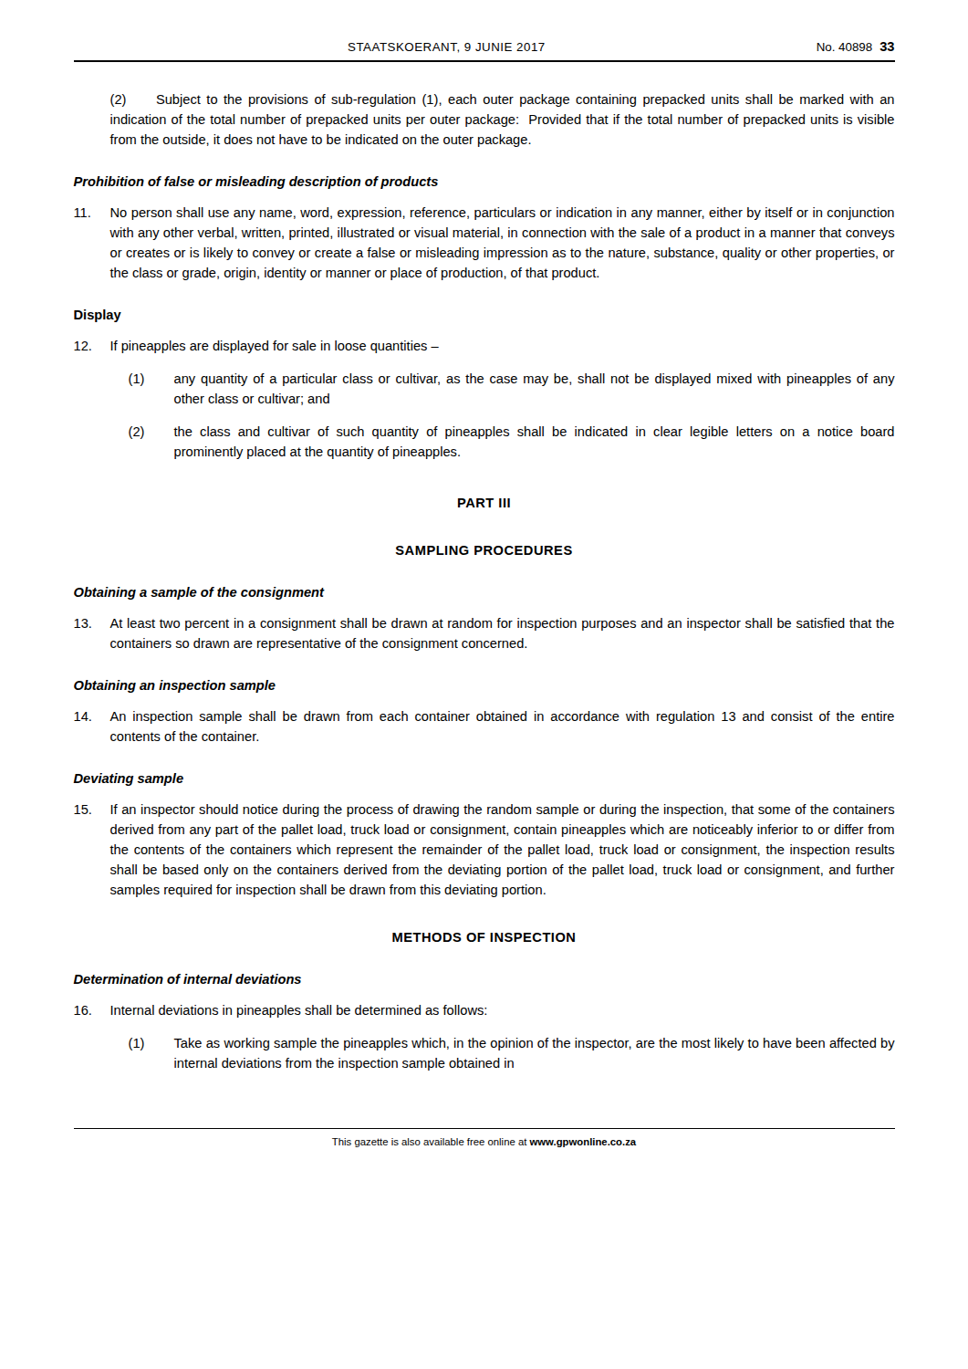STAATSKOERANT, 9 JUNIE 2017
No. 4089833
(2) Subject to the provisions of sub-regulation (1), each outer package containing prepacked units shall be marked with an indication of the total number of prepacked units per outer package: Provided that if the total number of prepacked units is visible from the outside, it does not have to be indicated on the outer package.
Prohibition of false or misleading description of products
11.
No person shall use any name, word, expression, reference, particulars or indication in any manner, either by itself or in conjunction with any other verbal, written, printed, illustrated or visual material, in connection with the sale of a product in a manner that conveys or creates or is likely to convey or create a false or misleading impression as to the nature, substance, quality or other properties, or the class or grade, origin, identity or manner or place of production, of that product.
Display
12.
If pineapples are displayed for sale in loose quantities –
(1)
any quantity of a particular class or cultivar, as the case may be, shall not be displayed mixed with pineapples of any other class or cultivar; and
(2)
the class and cultivar of such quantity of pineapples shall be indicated in clear legible letters on a notice board prominently placed at the quantity of pineapples.
PART III
SAMPLING PROCEDURES
Obtaining a sample of the consignment
13.
At least two percent in a consignment shall be drawn at random for inspection purposes and an inspector shall be satisfied that the containers so drawn are representative of the consignment concerned.
Obtaining an inspection sample
14.
An inspection sample shall be drawn from each container obtained in accordance with regulation 13 and consist of the entire contents of the container.
Deviating sample
15.
If an inspector should notice during the process of drawing the random sample or during the inspection, that some of the containers derived from any part of the pallet load, truck load or consignment, contain pineapples which are noticeably inferior to or differ from the contents of the containers which represent the remainder of the pallet load, truck load or consignment, the inspection results shall be based only on the containers derived from the deviating portion of the pallet load, truck load or consignment, and further samples required for inspection shall be drawn from this deviating portion.
METHODS OF INSPECTION
Determination of internal deviations
16.
Internal deviations in pineapples shall be determined as follows:
(1)
Take as working sample the pineapples which, in the opinion of the inspector, are the most likely to have been affected by internal deviations from the inspection sample obtained in
This gazette is also available free online at www.gpwonline.co.za